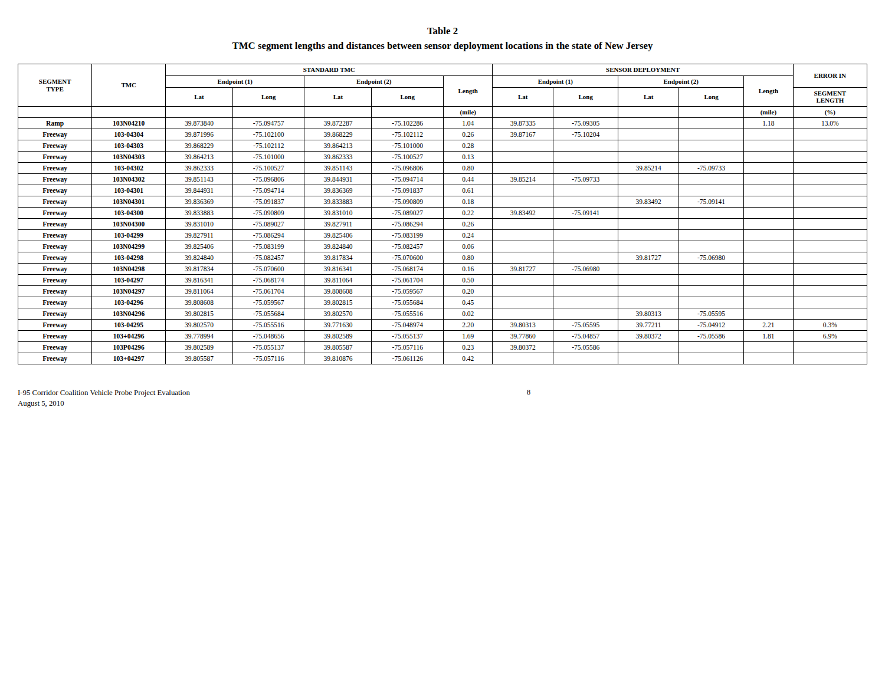Table 2
TMC segment lengths and distances between sensor deployment locations in the state of New Jersey
| SEGMENT TYPE | TMC | STANDARD TMC | SENSOR DEPLOYMENT | ERROR IN |
| --- | --- | --- | --- | --- |
| Endpoint (1) | Endpoint (2) | Length | Endpoint (1) | Endpoint (2) | Length |
| Lat | Long | Lat | Long | Lat | Long | Lat | Long | SEGMENT LENGTH |
| | | | | | | (mile) | | | | | (mile) | (%) |
| Ramp | 103N04210 | 39.873840 | -75.094757 | 39.872287 | -75.102286 | 1.04 | 39.87335 | -75.09305 | | | 1.18 | 13.0% |
| Freeway | 103-04304 | 39.871996 | -75.102100 | 39.868229 | -75.102112 | 0.26 | 39.87167 | -75.10204 | | | | |
| Freeway | 103-04303 | 39.868229 | -75.102112 | 39.864213 | -75.101000 | 0.28 | | | | | | |
| Freeway | 103N04303 | 39.864213 | -75.101000 | 39.862333 | -75.100527 | 0.13 | | | | | | |
| Freeway | 103-04302 | 39.862333 | -75.100527 | 39.851143 | -75.096806 | 0.80 | | | 39.85214 | -75.09733 | | |
| Freeway | 103N04302 | 39.851143 | -75.096806 | 39.844931 | -75.094714 | 0.44 | 39.85214 | -75.09733 | | | | |
| Freeway | 103-04301 | 39.844931 | -75.094714 | 39.836369 | -75.091837 | 0.61 | | | | | | |
| Freeway | 103N04301 | 39.836369 | -75.091837 | 39.833883 | -75.090809 | 0.18 | | | 39.83492 | -75.09141 | | |
| Freeway | 103-04300 | 39.833883 | -75.090809 | 39.831010 | -75.089027 | 0.22 | 39.83492 | -75.09141 | | | | |
| Freeway | 103N04300 | 39.831010 | -75.089027 | 39.827911 | -75.086294 | 0.26 | | | | | | |
| Freeway | 103-04299 | 39.827911 | -75.086294 | 39.825406 | -75.083199 | 0.24 | | | | | | |
| Freeway | 103N04299 | 39.825406 | -75.083199 | 39.824840 | -75.082457 | 0.06 | | | | | | |
| Freeway | 103-04298 | 39.824840 | -75.082457 | 39.817834 | -75.070600 | 0.80 | | | 39.81727 | -75.06980 | | |
| Freeway | 103N04298 | 39.817834 | -75.070600 | 39.816341 | -75.068174 | 0.16 | 39.81727 | -75.06980 | | | | |
| Freeway | 103-04297 | 39.816341 | -75.068174 | 39.811064 | -75.061704 | 0.50 | | | | | | |
| Freeway | 103N04297 | 39.811064 | -75.061704 | 39.808608 | -75.059567 | 0.20 | | | | | | |
| Freeway | 103-04296 | 39.808608 | -75.059567 | 39.802815 | -75.055684 | 0.45 | | | | | | |
| Freeway | 103N04296 | 39.802815 | -75.055684 | 39.802570 | -75.055516 | 0.02 | | | 39.80313 | -75.05595 | | |
| Freeway | 103-04295 | 39.802570 | -75.055516 | 39.771630 | -75.048974 | 2.20 | 39.80313 | -75.05595 | 39.77211 | -75.04912 | 2.21 | 0.3% |
| Freeway | 103+04296 | 39.778994 | -75.048656 | 39.802589 | -75.055137 | 1.69 | 39.77860 | -75.04857 | 39.80372 | -75.05586 | 1.81 | 6.9% |
| Freeway | 103P04296 | 39.802589 | -75.055137 | 39.805587 | -75.057116 | 0.23 | 39.80372 | -75.05586 | | | | |
| Freeway | 103+04297 | 39.805587 | -75.057116 | 39.810876 | -75.061126 | 0.42 | | | | | | |
I-95 Corridor Coalition Vehicle Probe Project Evaluation
August 5, 2010
8